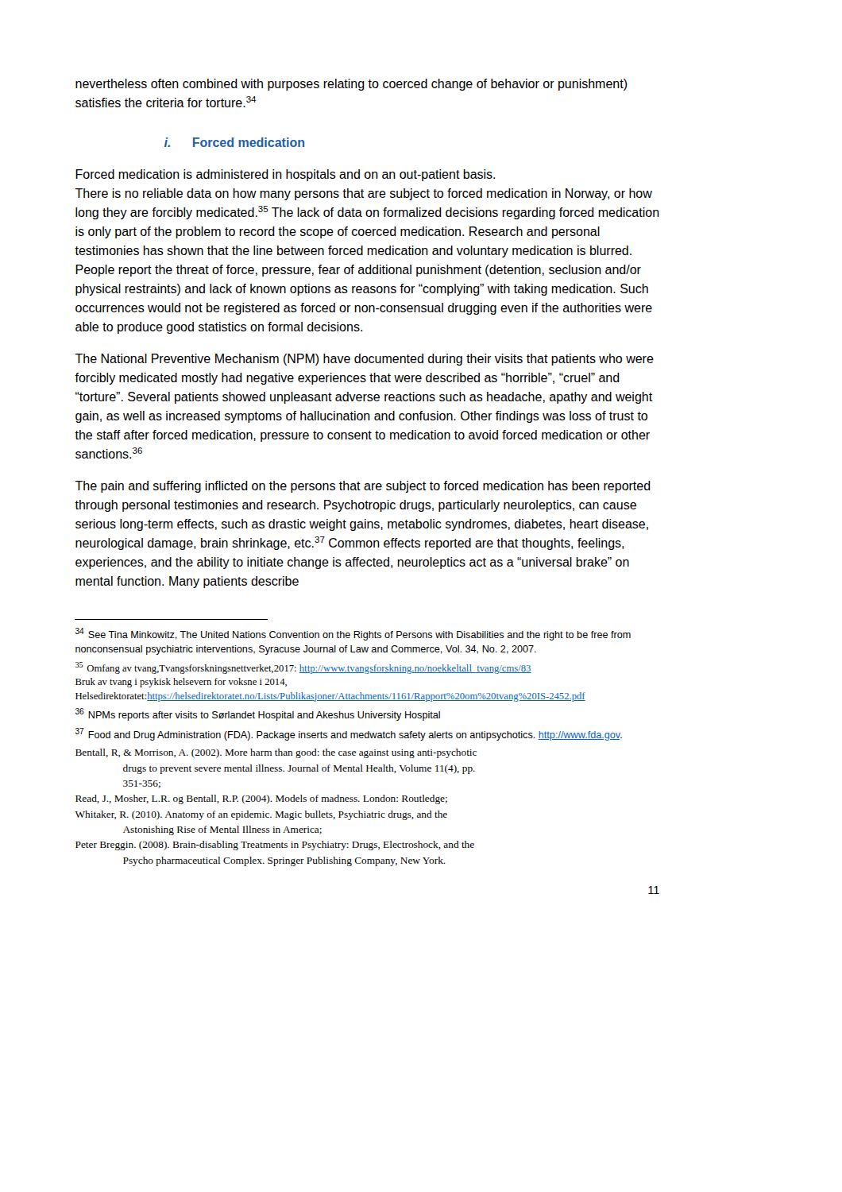nevertheless often combined with purposes relating to coerced change of behavior or punishment) satisfies the criteria for torture.34
i. Forced medication
Forced medication is administered in hospitals and on an out-patient basis.
There is no reliable data on how many persons that are subject to forced medication in Norway, or how long they are forcibly medicated.35 The lack of data on formalized decisions regarding forced medication is only part of the problem to record the scope of coerced medication. Research and personal testimonies has shown that the line between forced medication and voluntary medication is blurred. People report the threat of force, pressure, fear of additional punishment (detention, seclusion and/or physical restraints) and lack of known options as reasons for “complying” with taking medication. Such occurrences would not be registered as forced or non-consensual drugging even if the authorities were able to produce good statistics on formal decisions.
The National Preventive Mechanism (NPM) have documented during their visits that patients who were forcibly medicated mostly had negative experiences that were described as “horrible”, “cruel” and “torture”. Several patients showed unpleasant adverse reactions such as headache, apathy and weight gain, as well as increased symptoms of hallucination and confusion. Other findings was loss of trust to the staff after forced medication, pressure to consent to medication to avoid forced medication or other sanctions.36
The pain and suffering inflicted on the persons that are subject to forced medication has been reported through personal testimonies and research. Psychotropic drugs, particularly neuroleptics, can cause serious long-term effects, such as drastic weight gains, metabolic syndromes, diabetes, heart disease, neurological damage, brain shrinkage, etc.37 Common effects reported are that thoughts, feelings, experiences, and the ability to initiate change is affected, neuroleptics act as a “universal brake” on mental function. Many patients describe
34 See Tina Minkowitz, The United Nations Convention on the Rights of Persons with Disabilities and the right to be free from nonconsensual psychiatric interventions, Syracuse Journal of Law and Commerce, Vol. 34, No. 2, 2007.
35 Omfang av tvang,Tvangsforskningsnettverket,2017: http://www.tvangsforskning.no/noekkeltall_tvang/cms/83
Bruk av tvang i psykisk helsevern for voksne i 2014,
Helsedirektoratet:https://helsedirektoratet.no/Lists/Publikasjoner/Attachments/1161/Rapport%20om%20tvang%20IS-2452.pdf
36 NPMs reports after visits to Sørlandet Hospital and Akeshus University Hospital
37 Food and Drug Administration (FDA). Package inserts and medwatch safety alerts on antipsychotics. http://www.fda.gov.
Bentall, R, & Morrison, A. (2002). More harm than good: the case against using anti-psychotic
drugs to prevent severe mental illness. Journal of Mental Health, Volume 11(4), pp.
351-356;
Read, J., Mosher, L.R. og Bentall, R.P. (2004). Models of madness. London: Routledge;
Whitaker, R. (2010). Anatomy of an epidemic. Magic bullets, Psychiatric drugs, and the
Astonishing Rise of Mental Illness in America;
Peter Breggin. (2008). Brain-disabling Treatments in Psychiatry: Drugs, Electroshock, and the
Psycho pharmaceutical Complex. Springer Publishing Company, New York.
11